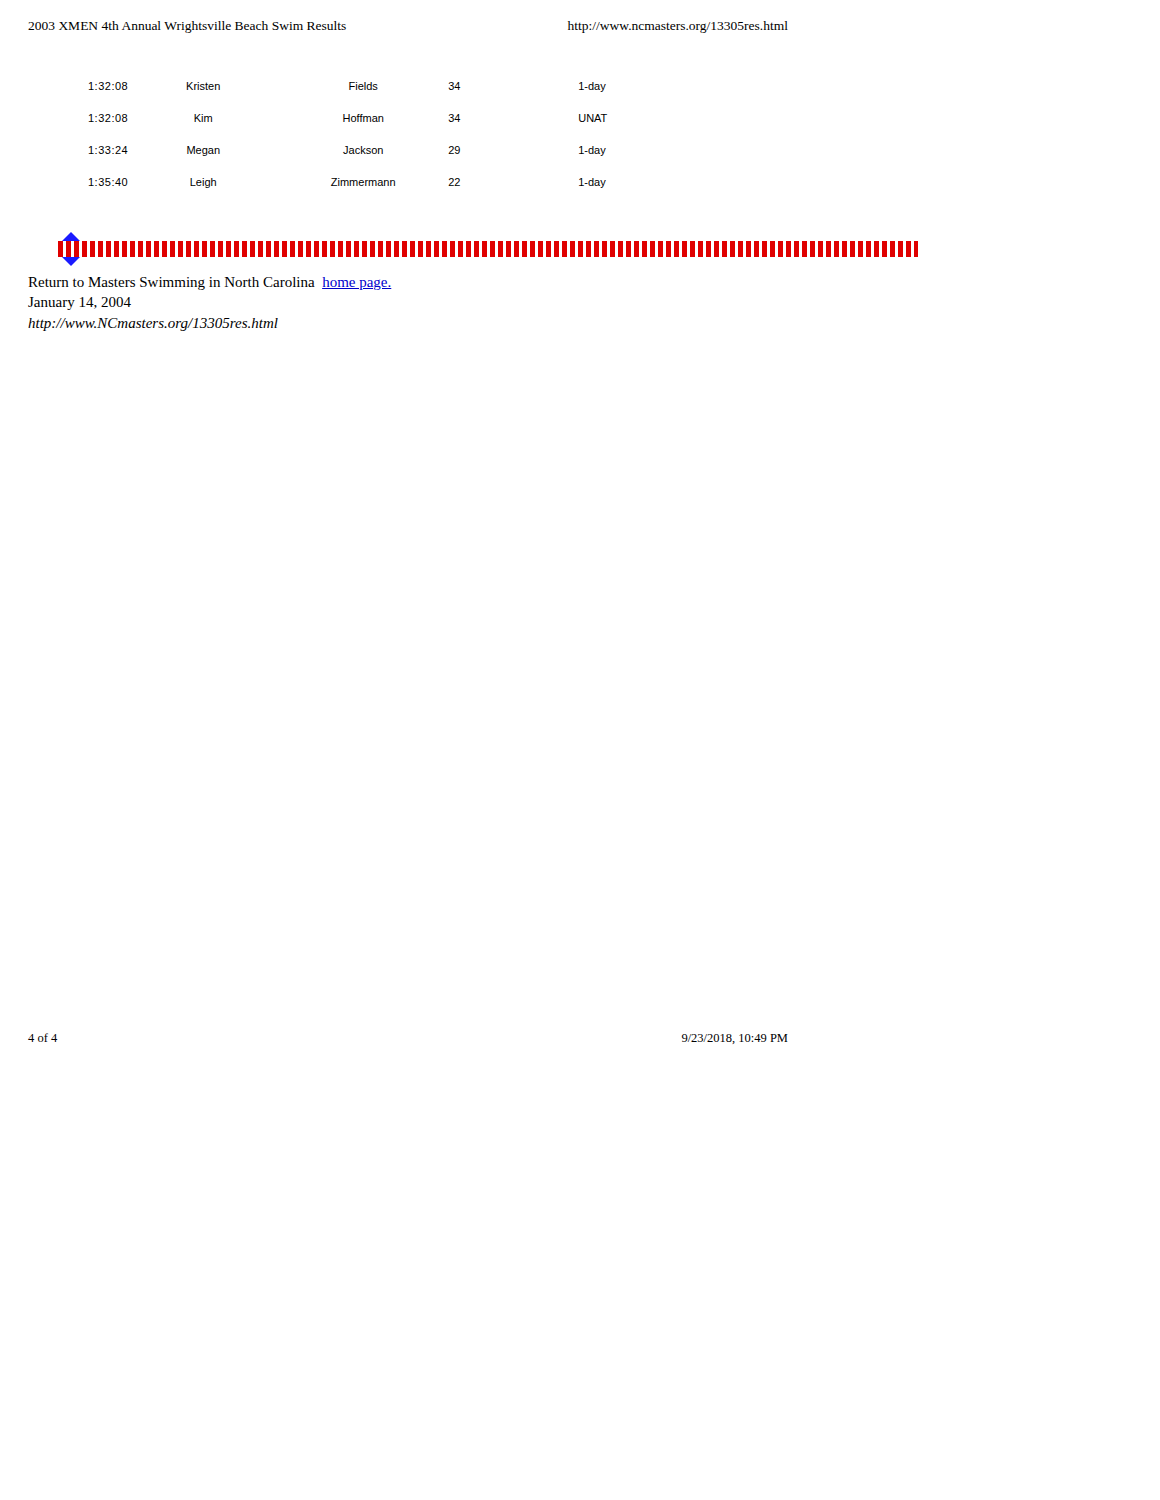2003 XMEN 4th Annual Wrightsville Beach Swim Results
http://www.ncmasters.org/13305res.html
| 1:32:08 | Kristen | Fields | 34 | 1-day |
| 1:32:08 | Kim | Hoffman | 34 | UNAT |
| 1:33:24 | Megan | Jackson | 29 | 1-day |
| 1:35:40 | Leigh | Zimmermann | 22 | 1-day |
Return to Masters Swimming in North Carolina home page.
January 14, 2004
http://www.NCmasters.org/13305res.html
4 of 4
9/23/2018, 10:49 PM